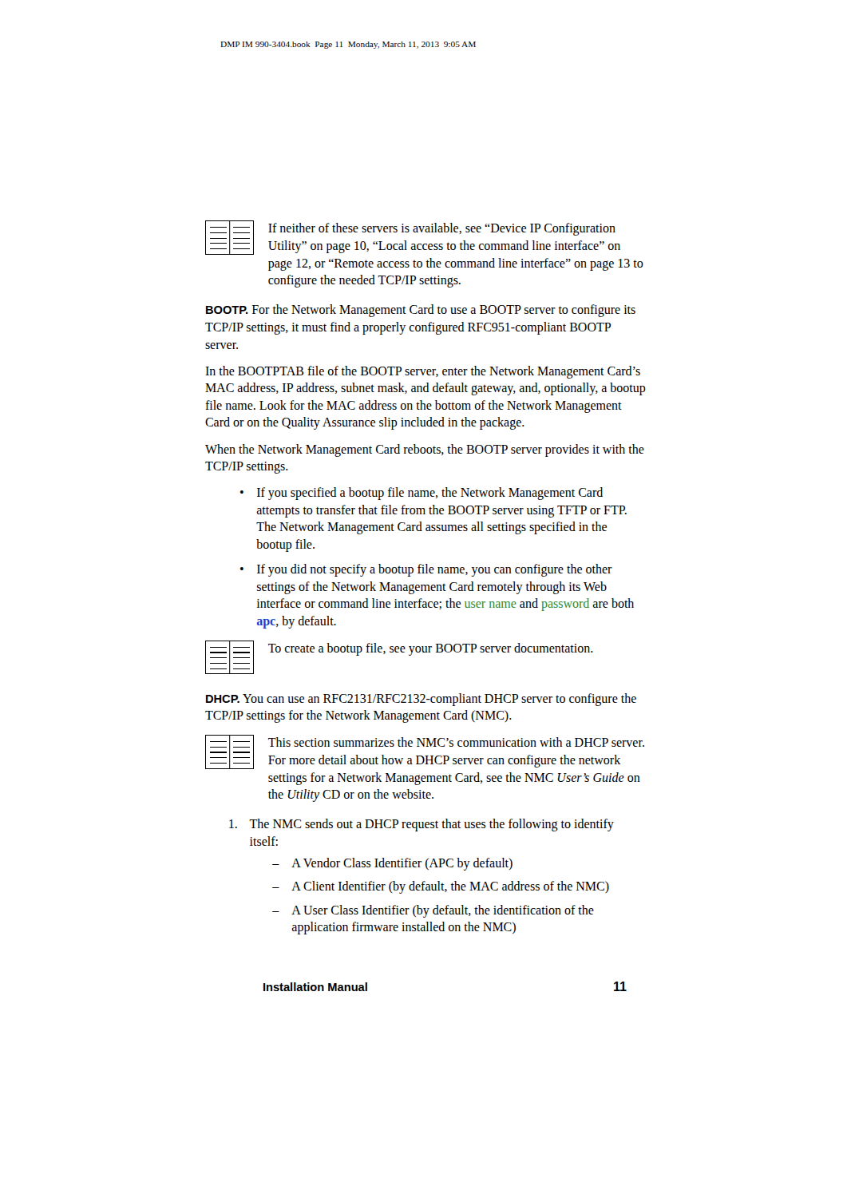DMP IM 990-3404.book Page 11 Monday, March 11, 2013 9:05 AM
If neither of these servers is available, see “Device IP Configuration Utility” on page 10, “Local access to the command line interface” on page 12, or “Remote access to the command line interface” on page 13 to configure the needed TCP/IP settings.
BOOTP. For the Network Management Card to use a BOOTP server to configure its TCP/IP settings, it must find a properly configured RFC951-compliant BOOTP server.
In the BOOTPTAB file of the BOOTP server, enter the Network Management Card’s MAC address, IP address, subnet mask, and default gateway, and, optionally, a bootup file name. Look for the MAC address on the bottom of the Network Management Card or on the Quality Assurance slip included in the package.
When the Network Management Card reboots, the BOOTP server provides it with the TCP/IP settings.
If you specified a bootup file name, the Network Management Card attempts to transfer that file from the BOOTP server using TFTP or FTP. The Network Management Card assumes all settings specified in the bootup file.
If you did not specify a bootup file name, you can configure the other settings of the Network Management Card remotely through its Web interface or command line interface; the user name and password are both apc, by default.
To create a bootup file, see your BOOTP server documentation.
DHCP. You can use an RFC2131/RFC2132-compliant DHCP server to configure the TCP/IP settings for the Network Management Card (NMC).
This section summarizes the NMC’s communication with a DHCP server. For more detail about how a DHCP server can configure the network settings for a Network Management Card, see the NMC User’s Guide on the Utility CD or on the website.
The NMC sends out a DHCP request that uses the following to identify itself:
A Vendor Class Identifier (APC by default)
A Client Identifier (by default, the MAC address of the NMC)
A User Class Identifier (by default, the identification of the application firmware installed on the NMC)
Installation Manual 11